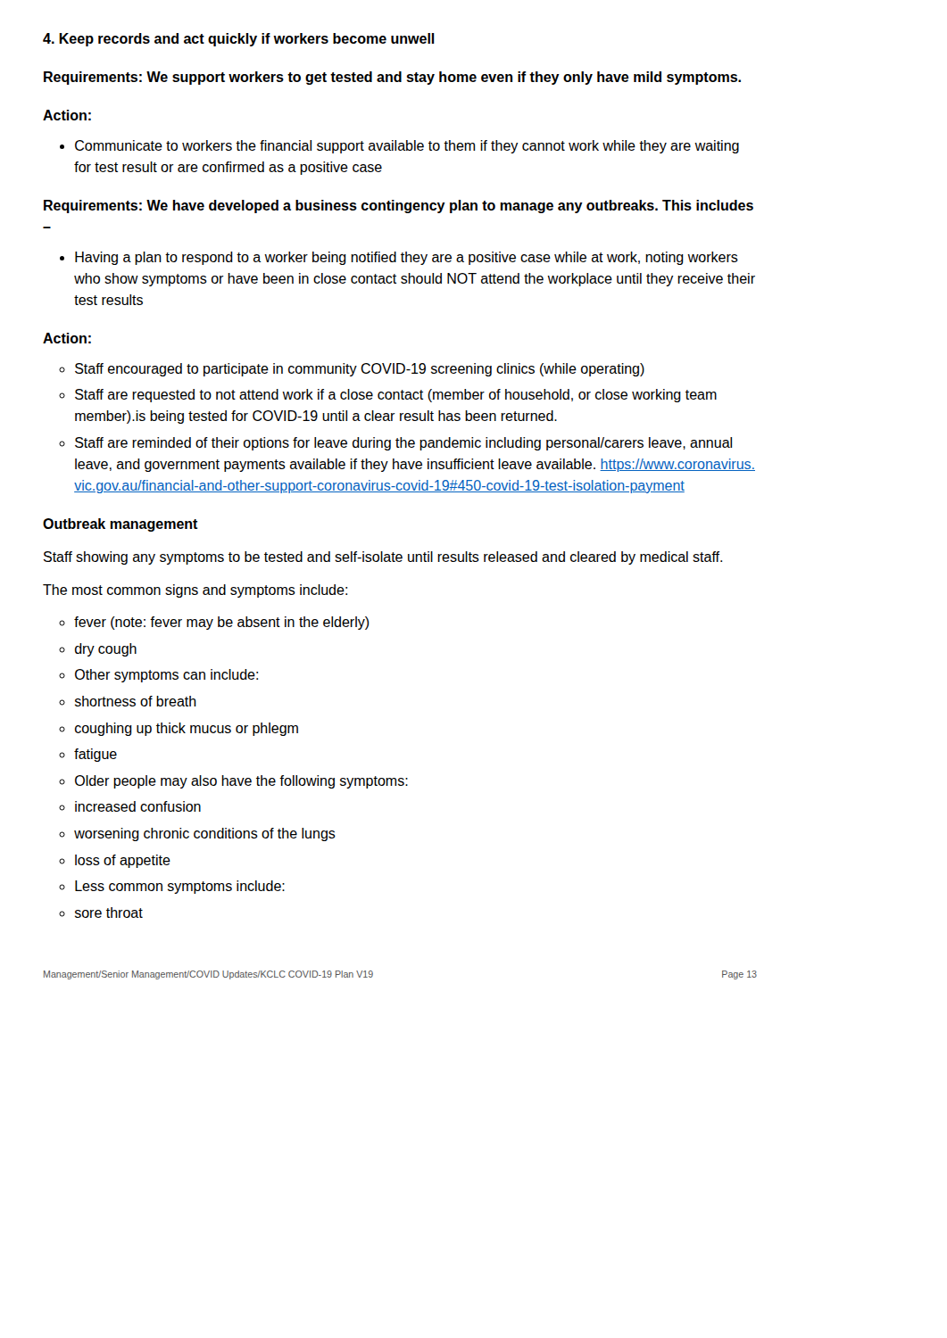4. Keep records and act quickly if workers become unwell
Requirements: We support workers to get tested and stay home even if they only have mild symptoms.
Action:
Communicate to workers the financial support available to them if they cannot work while they are waiting for test result or are confirmed as a positive case
Requirements: We have developed a business contingency plan to manage any outbreaks. This includes –
Having a plan to respond to a worker being notified they are a positive case while at work, noting workers who show symptoms or have been in close contact should NOT attend the workplace until they receive their test results
Action:
Staff encouraged to participate in community COVID-19 screening clinics (while operating)
Staff are requested to not attend work if a close contact (member of household, or close working team member).is being tested for COVID-19 until a clear result has been returned.
Staff are reminded of their options for leave during the pandemic including personal/carers leave, annual leave, and government payments available if they have insufficient leave available. https://www.coronavirus.vic.gov.au/financial-and-other-support-coronavirus-covid-19#450-covid-19-test-isolation-payment
Outbreak management
Staff showing any symptoms to be tested and self-isolate until results released and cleared by medical staff.
The most common signs and symptoms include:
fever (note: fever may be absent in the elderly)
dry cough
Other symptoms can include:
shortness of breath
coughing up thick mucus or phlegm
fatigue
Older people may also have the following symptoms:
increased confusion
worsening chronic conditions of the lungs
loss of appetite
Less common symptoms include:
sore throat
Management/Senior Management/COVID Updates/KCLC COVID-19 Plan V19 Page 13